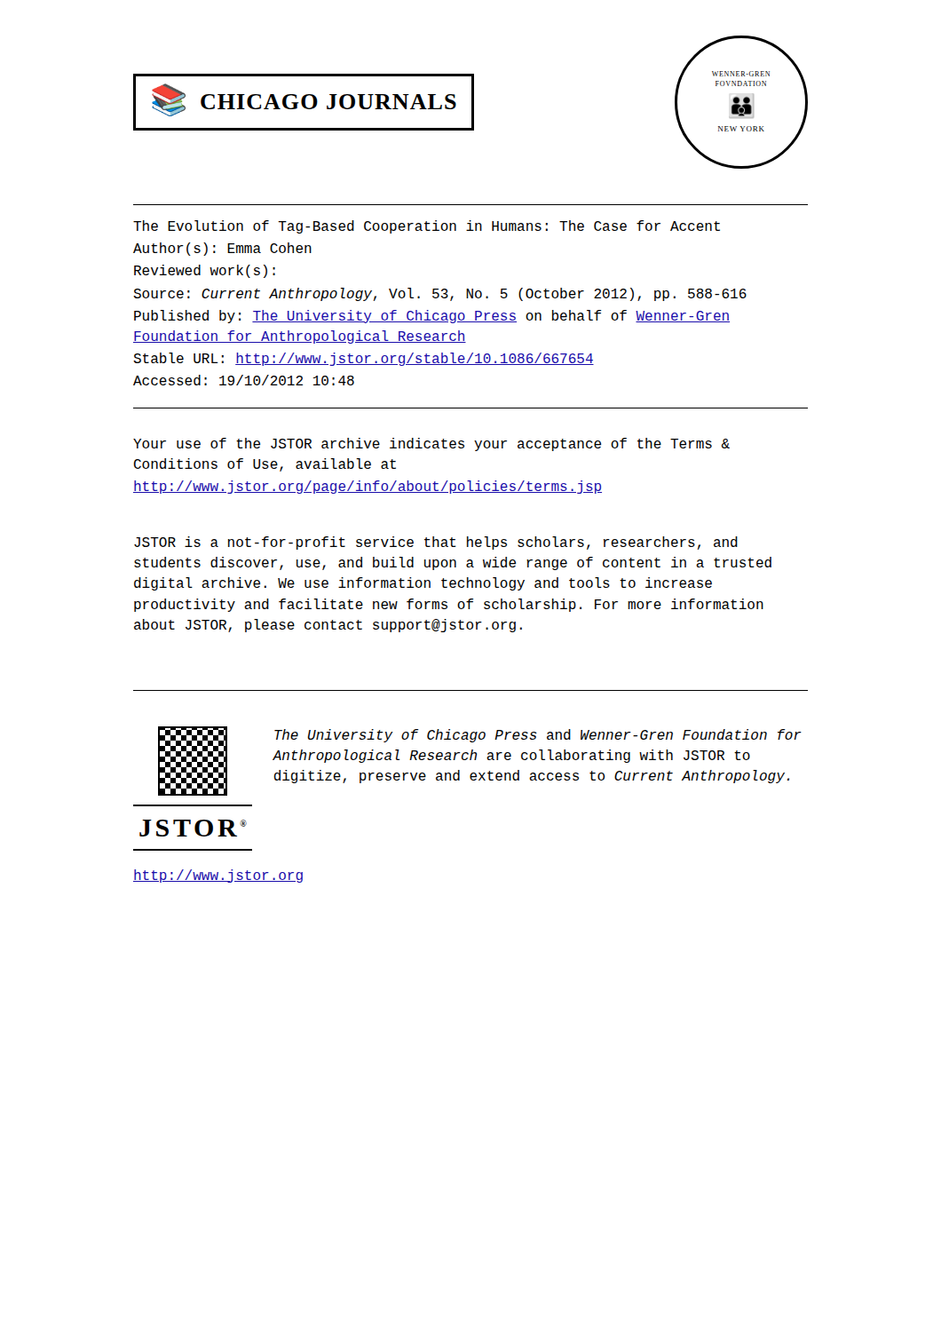📚
CHICAGO JOURNALS
WENNER-GREN FOVNDATION
👪
NEW YORK
The Evolution of Tag-Based Cooperation in Humans: The Case for Accent
Author(s): Emma Cohen
Reviewed work(s):
Source: Current Anthropology, Vol. 53, No. 5 (October 2012), pp. 588-616
Published by: The University of Chicago Press on behalf of Wenner-Gren Foundation for Anthropological Research
Stable URL: http://www.jstor.org/stable/10.1086/667654
Accessed: 19/10/2012 10:48
Your use of the JSTOR archive indicates your acceptance of the Terms & Conditions of Use, available at
http://www.jstor.org/page/info/about/policies/terms.jsp
JSTOR is a not-for-profit service that helps scholars, researchers, and students discover, use, and build upon a wide range of content in a trusted digital archive. We use information technology and tools to increase productivity and facilitate new forms of scholarship. For more information about JSTOR, please contact support@jstor.org.
JSTOR®
The University of Chicago Press and Wenner-Gren Foundation for Anthropological Research are collaborating with JSTOR to digitize, preserve and extend access to Current Anthropology.
http://www.jstor.org